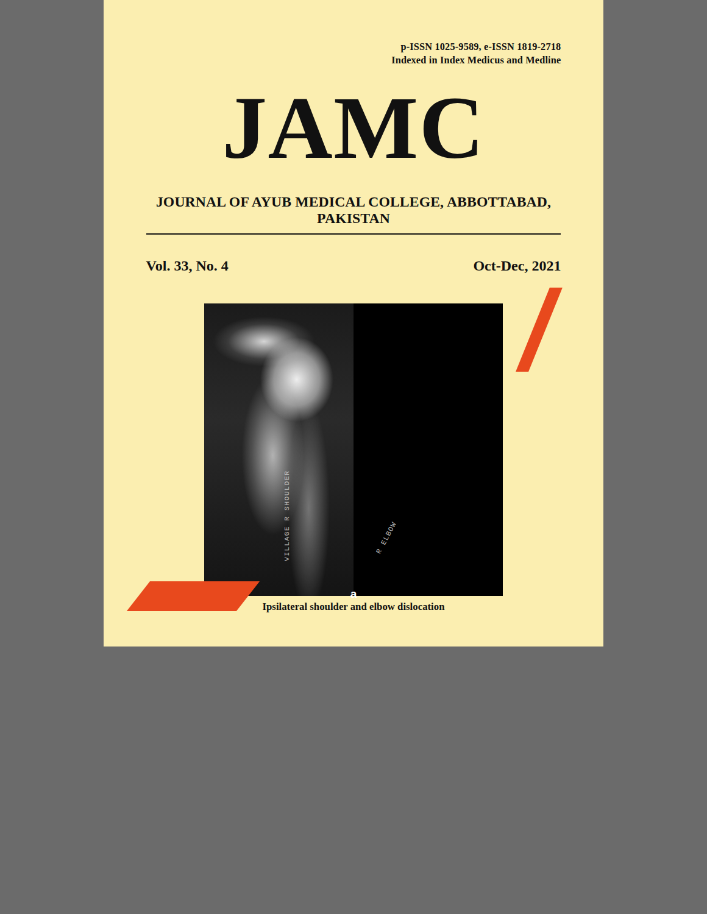p-ISSN 1025-9589, e-ISSN 1819-2718
Indexed in Index Medicus and Medline
JAMC
JOURNAL OF AYUB MEDICAL COLLEGE, ABBOTTABAD, PAKISTAN
Vol. 33, No. 4 Oct-Dec, 2021
VILLAGE R SHOULDER
R ELBOW
a
Ipsilateral shoulder and elbow dislocation